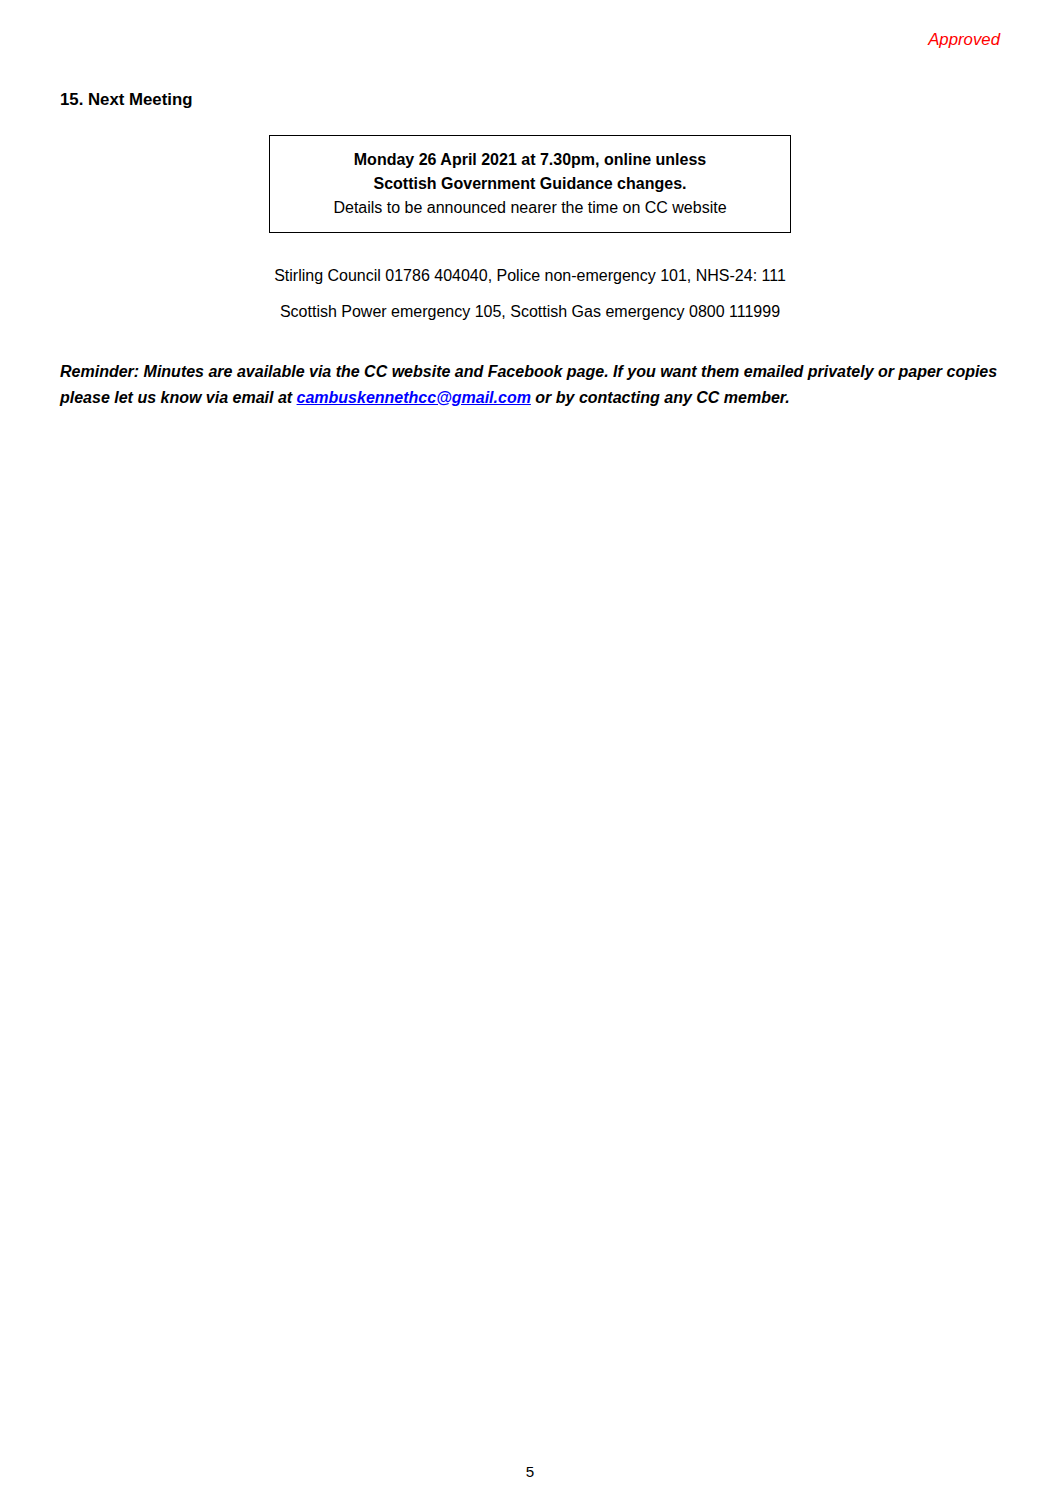Approved
15. Next Meeting
Monday 26 April 2021 at 7.30pm, online unless
Scottish Government Guidance changes.
Details to be announced nearer the time on CC website
Stirling Council 01786 404040, Police non-emergency 101, NHS-24: 111
Scottish Power emergency 105, Scottish Gas emergency 0800 111999
Reminder: Minutes are available via the CC website and Facebook page. If you want them emailed privately or paper copies please let us know via email at cambuskennethcc@gmail.com or by contacting any CC member.
5